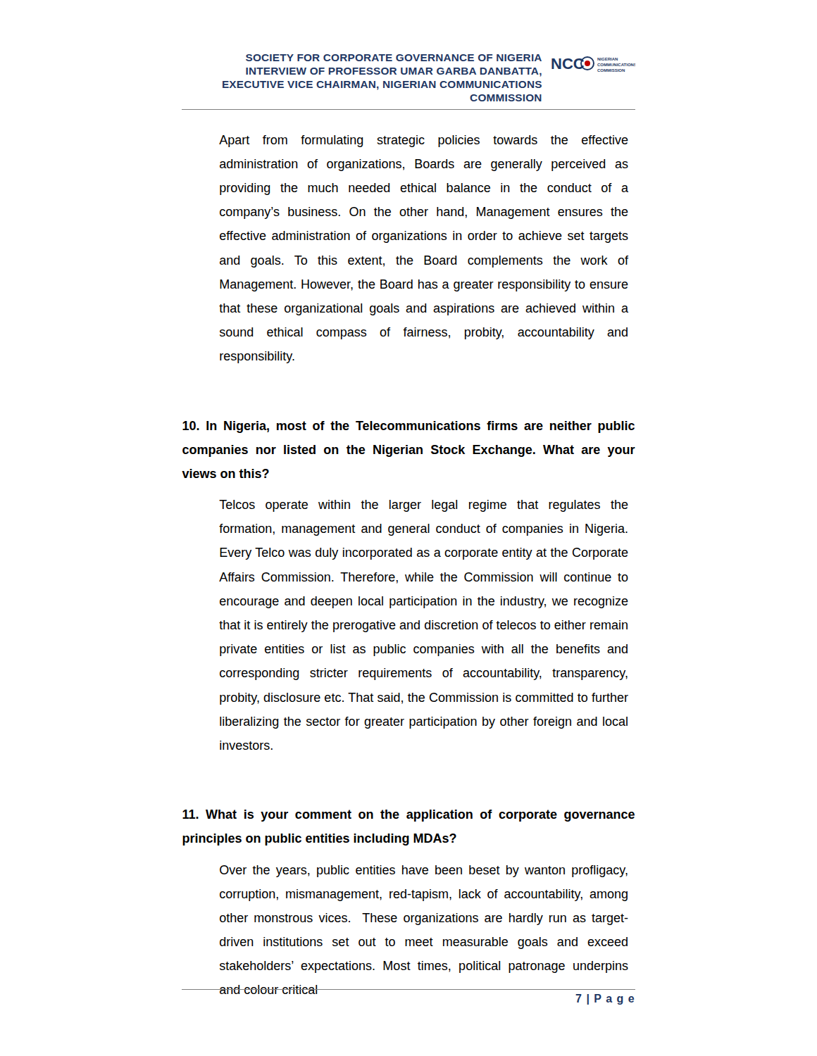SOCIETY FOR CORPORATE GOVERNANCE OF NIGERIA
INTERVIEW OF PROFESSOR UMAR GARBA DANBATTA,
EXECUTIVE VICE CHAIRMAN, NIGERIAN COMMUNICATIONS COMMISSION
Nigerian Communications Commission NCC NIGERIAN COMMUNICATIONS COMMISSION
Apart from formulating strategic policies towards the effective administration of organizations, Boards are generally perceived as providing the much needed ethical balance in the conduct of a company’s business. On the other hand, Management ensures the effective administration of organizations in order to achieve set targets and goals. To this extent, the Board complements the work of Management. However, the Board has a greater responsibility to ensure that these organizational goals and aspirations are achieved within a sound ethical compass of fairness, probity, accountability and responsibility.
10. In Nigeria, most of the Telecommunications firms are neither public companies nor listed on the Nigerian Stock Exchange. What are your views on this?
Telcos operate within the larger legal regime that regulates the formation, management and general conduct of companies in Nigeria. Every Telco was duly incorporated as a corporate entity at the Corporate Affairs Commission. Therefore, while the Commission will continue to encourage and deepen local participation in the industry, we recognize that it is entirely the prerogative and discretion of telecos to either remain private entities or list as public companies with all the benefits and corresponding stricter requirements of accountability, transparency, probity, disclosure etc. That said, the Commission is committed to further liberalizing the sector for greater participation by other foreign and local investors.
11. What is your comment on the application of corporate governance principles on public entities including MDAs?
Over the years, public entities have been beset by wanton profligacy, corruption, mismanagement, red-tapism, lack of accountability, among other monstrous vices. These organizations are hardly run as target-driven institutions set out to meet measurable goals and exceed stakeholders’ expectations. Most times, political patronage underpins and colour critical
7 | P a g e